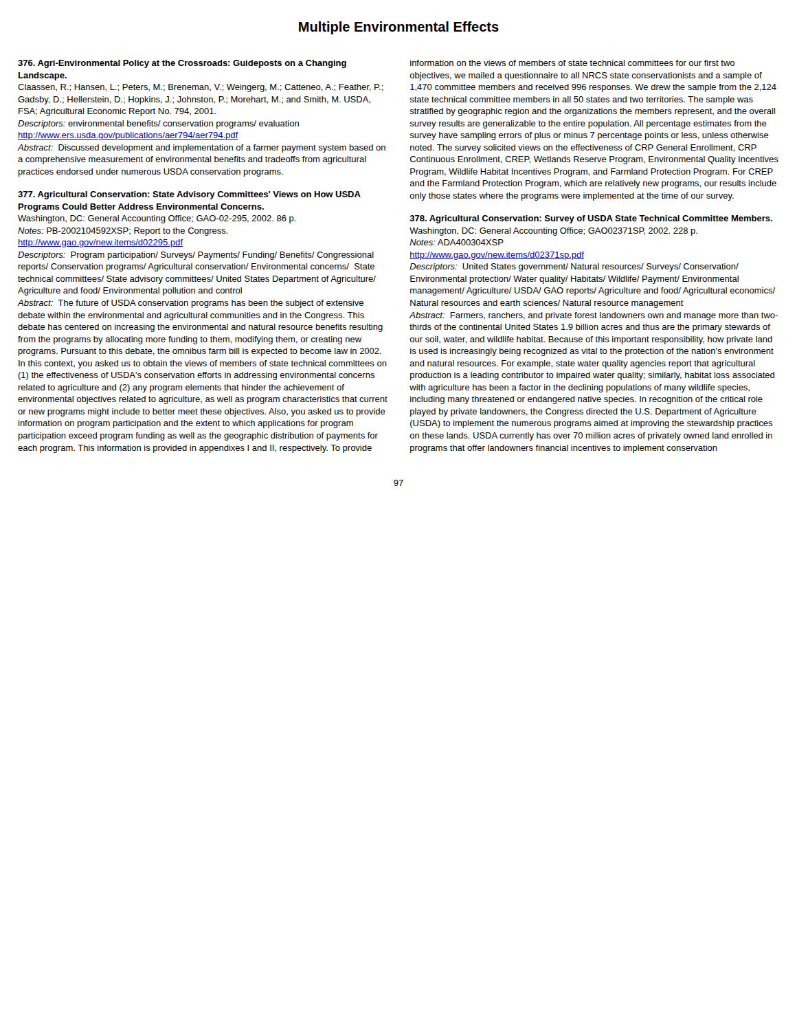Multiple Environmental Effects
376. Agri-Environmental Policy at the Crossroads: Guideposts on a Changing Landscape.
Claassen, R.; Hansen, L.; Peters, M.; Breneman, V.; Weingerg, M.; Catteneo, A.; Feather, P.; Gadsby, D.; Hellerstein, D.; Hopkins, J.; Johnston, P.; Morehart, M.; and Smith, M. USDA, FSA; Agricultural Economic Report No. 794, 2001.
Descriptors: environmental benefits/ conservation programs/ evaluation
http://www.ers.usda.gov/publications/aer794/aer794.pdf
Abstract: Discussed development and implementation of a farmer payment system based on a comprehensive measurement of environmental benefits and tradeoffs from agricultural practices endorsed under numerous USDA conservation programs.
377. Agricultural Conservation: State Advisory Committees' Views on How USDA Programs Could Better Address Environmental Concerns.
Washington, DC: General Accounting Office; GAO-02-295, 2002. 86 p.
Notes: PB-2002104592XSP; Report to the Congress.
http://www.gao.gov/new.items/d02295.pdf
Descriptors: Program participation/ Surveys/ Payments/ Funding/ Benefits/ Congressional reports/ Conservation programs/ Agricultural conservation/ Environmental concerns/ State technical committees/ State advisory committees/ United States Department of Agriculture/ Agriculture and food/ Environmental pollution and control
Abstract: The future of USDA conservation programs has been the subject of extensive debate within the environmental and agricultural communities and in the Congress. This debate has centered on increasing the environmental and natural resource benefits resulting from the programs by allocating more funding to them, modifying them, or creating new programs. Pursuant to this debate, the omnibus farm bill is expected to become law in 2002. In this context, you asked us to obtain the views of members of state technical committees on (1) the effectiveness of USDA's conservation efforts in addressing environmental concerns related to agriculture and (2) any program elements that hinder the achievement of environmental objectives related to agriculture, as well as program characteristics that current or new programs might include to better meet these objectives. Also, you asked us to provide information on program participation and the extent to which applications for program participation exceed program funding as well as the geographic distribution of payments for each program. This information is provided in appendixes I and II, respectively. To provide information on the views of members of state technical committees for our first two objectives, we mailed a questionnaire to all NRCS state conservationists and a sample of 1,470 committee members and received 996 responses. We drew the sample from the 2,124 state technical committee members in all 50 states and two territories. The sample was stratified by geographic region and the organizations the members represent, and the overall survey results are generalizable to the entire population. All percentage estimates from the survey have sampling errors of plus or minus 7 percentage points or less, unless otherwise noted. The survey solicited views on the effectiveness of CRP General Enrollment, CRP Continuous Enrollment, CREP, Wetlands Reserve Program, Environmental Quality Incentives Program, Wildlife Habitat Incentives Program, and Farmland Protection Program. For CREP and the Farmland Protection Program, which are relatively new programs, our results include only those states where the programs were implemented at the time of our survey.
378. Agricultural Conservation: Survey of USDA State Technical Committee Members.
Washington, DC: General Accounting Office; GAO02371SP, 2002. 228 p.
Notes: ADA400304XSP
http://www.gao.gov/new.items/d02371sp.pdf
Descriptors: United States government/ Natural resources/ Surveys/ Conservation/ Environmental protection/ Water quality/ Habitats/ Wildlife/ Payment/ Environmental management/ Agriculture/ USDA/ GAO reports/ Agriculture and food/ Agricultural economics/ Natural resources and earth sciences/ Natural resource management
Abstract: Farmers, ranchers, and private forest landowners own and manage more than two-thirds of the continental United States 1.9 billion acres and thus are the primary stewards of our soil, water, and wildlife habitat. Because of this important responsibility, how private land is used is increasingly being recognized as vital to the protection of the nation's environment and natural resources. For example, state water quality agencies report that agricultural production is a leading contributor to impaired water quality; similarly, habitat loss associated with agriculture has been a factor in the declining populations of many wildlife species, including many threatened or endangered native species. In recognition of the critical role played by private landowners, the Congress directed the U.S. Department of Agriculture (USDA) to implement the numerous programs aimed at improving the stewardship practices on these lands. USDA currently has over 70 million acres of privately owned land enrolled in programs that offer landowners financial incentives to implement conservation
97